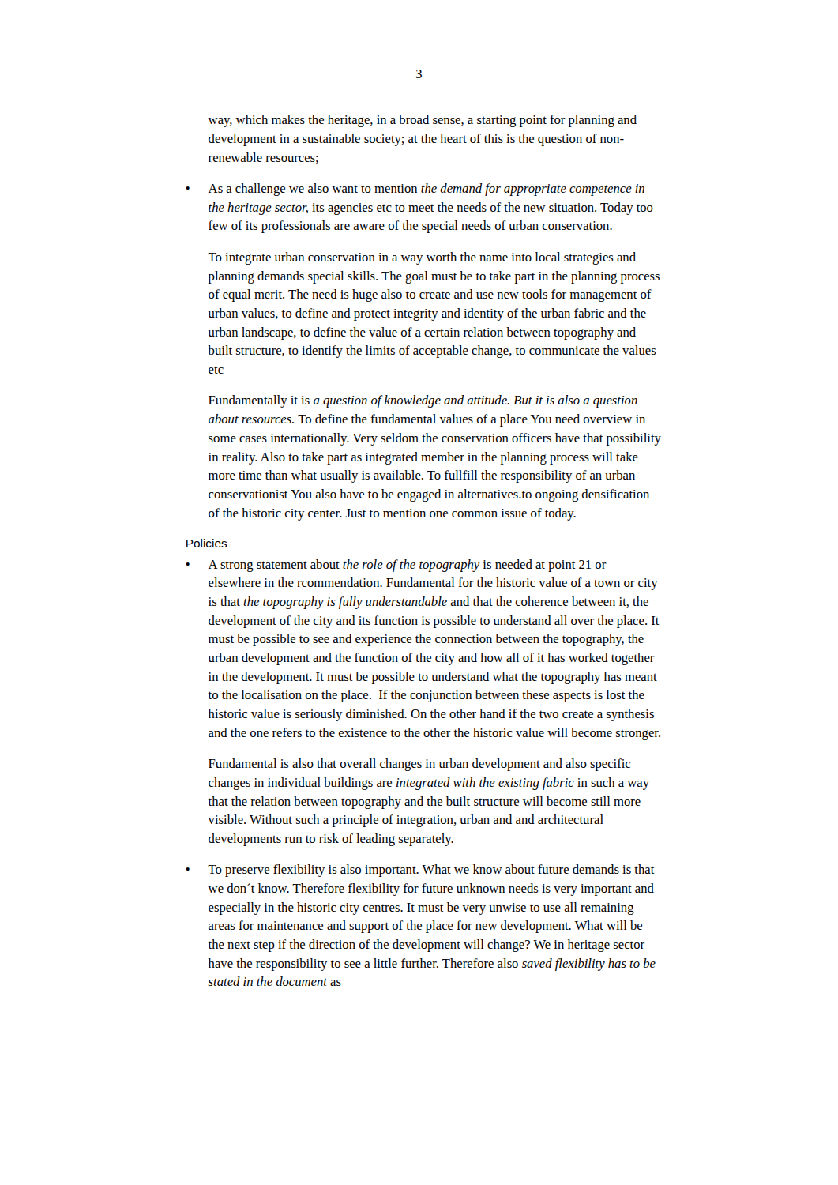3
way, which makes the heritage, in a broad sense, a starting point for planning and development in a sustainable society; at the heart of this is the question of non-renewable resources;
As a challenge we also want to mention the demand for appropriate competence in the heritage sector, its agencies etc to meet the needs of the new situation. Today too few of its professionals are aware of the special needs of urban conservation.
To integrate urban conservation in a way worth the name into local strategies and planning demands special skills. The goal must be to take part in the planning process of equal merit. The need is huge also to create and use new tools for management of urban values, to define and protect integrity and identity of the urban fabric and the urban landscape, to define the value of a certain relation between topography and built structure, to identify the limits of acceptable change, to communicate the values etc
Fundamentally it is a question of knowledge and attitude. But it is also a question about resources. To define the fundamental values of a place You need overview in some cases internationally. Very seldom the conservation officers have that possibility in reality. Also to take part as integrated member in the planning process will take more time than what usually is available. To fullfill the responsibility of an urban conservationist You also have to be engaged in alternatives.to ongoing densification of the historic city center. Just to mention one common issue of today.
Policies
A strong statement about the role of the topography is needed at point 21 or elsewhere in the rcommendation. Fundamental for the historic value of a town or city is that the topography is fully understandable and that the coherence between it, the development of the city and its function is possible to understand all over the place. It must be possible to see and experience the connection between the topography, the urban development and the function of the city and how all of it has worked together in the development. It must be possible to understand what the topography has meant to the localisation on the place. If the conjunction between these aspects is lost the historic value is seriously diminished. On the other hand if the two create a synthesis and the one refers to the existence to the other the historic value will become stronger.
Fundamental is also that overall changes in urban development and also specific changes in individual buildings are integrated with the existing fabric in such a way that the relation between topography and the built structure will become still more visible. Without such a principle of integration, urban and and architectural developments run to risk of leading separately.
To preserve flexibility is also important. What we know about future demands is that we don´t know. Therefore flexibility for future unknown needs is very important and especially in the historic city centres. It must be very unwise to use all remaining areas for maintenance and support of the place for new development. What will be the next step if the direction of the development will change? We in heritage sector have the responsibility to see a little further. Therefore also saved flexibility has to be stated in the document as